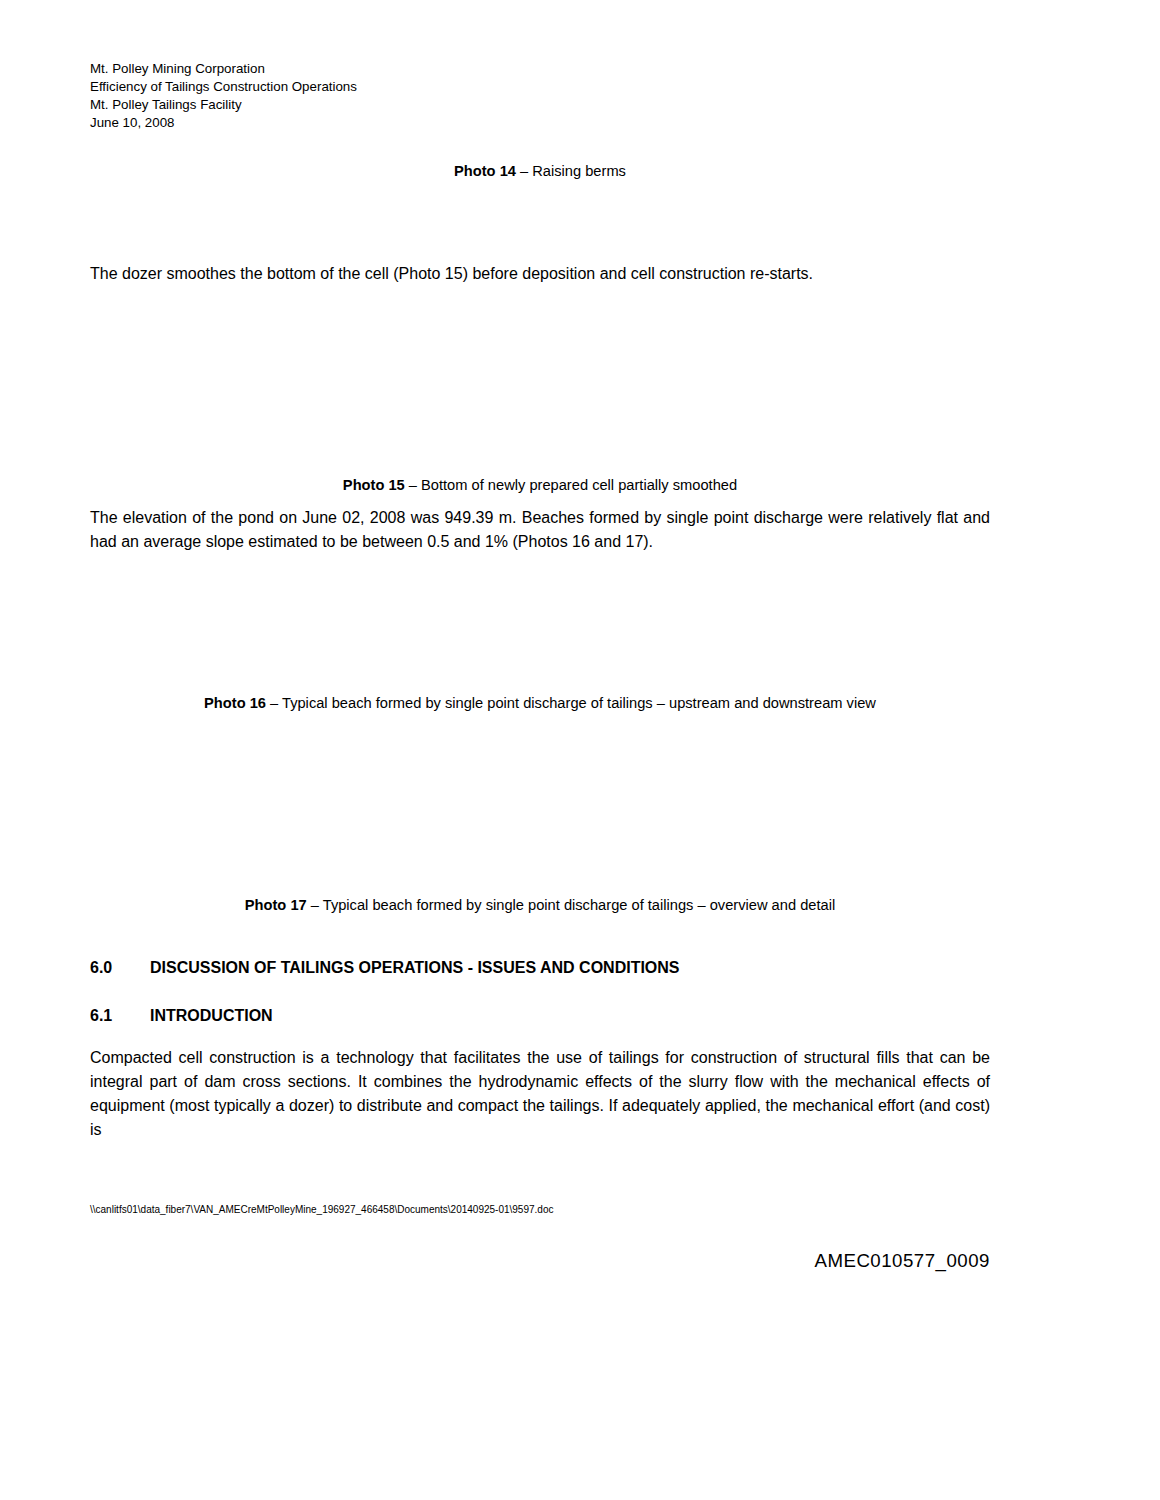Mt. Polley Mining Corporation
Efficiency of Tailings Construction Operations
Mt. Polley Tailings Facility
June 10, 2008
Photo 14 – Raising berms
The dozer smoothes the bottom of the cell (Photo 15) before deposition and cell construction re-starts.
Photo 15 – Bottom of newly prepared cell partially smoothed
The elevation of the pond on June 02, 2008 was 949.39 m. Beaches formed by single point discharge were relatively flat and had an average slope estimated to be between 0.5 and 1% (Photos 16 and 17).
Photo 16 – Typical beach formed by single point discharge of tailings – upstream and downstream view
Photo 17 – Typical beach formed by single point discharge of tailings – overview and detail
6.0 DISCUSSION OF TAILINGS OPERATIONS - ISSUES AND CONDITIONS
6.1 INTRODUCTION
Compacted cell construction is a technology that facilitates the use of tailings for construction of structural fills that can be integral part of dam cross sections. It combines the hydrodynamic effects of the slurry flow with the mechanical effects of equipment (most typically a dozer) to distribute and compact the tailings. If adequately applied, the mechanical effort (and cost) is
\\canlitfs01\data_fiber7\VAN_AMECreMtPolleyMine_196927_466458\Documents\20140925-01\9597.doc
AMEC010577_0009